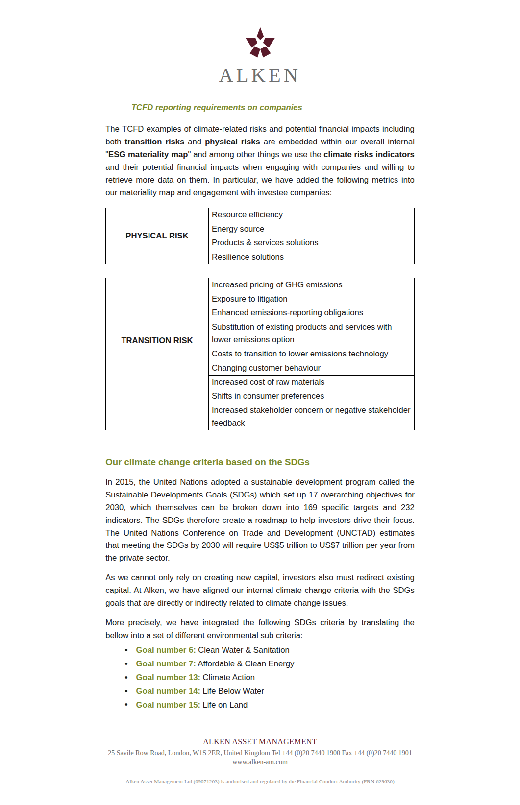ALKEN
TCFD reporting requirements on companies
The TCFD examples of climate-related risks and potential financial impacts including both transition risks and physical risks are embedded within our overall internal "ESG materiality map" and among other things we use the climate risks indicators and their potential financial impacts when engaging with companies and willing to retrieve more data on them. In particular, we have added the following metrics into our materiality map and engagement with investee companies:
| PHYSICAL RISK | Resource efficiency |
| Energy source |
| Products & services solutions |
| Resilience solutions |
| TRANSITION RISK | Increased pricing of GHG emissions |
| Exposure to litigation |
| Enhanced emissions-reporting obligations |
| Substitution of existing products and services with lower emissions option |
| Costs to transition to lower emissions technology |
| Changing customer behaviour |
| Increased cost of raw materials |
| Shifts in consumer preferences |
| | Increased stakeholder concern or negative stakeholder feedback |
Our climate change criteria based on the SDGs
In 2015, the United Nations adopted a sustainable development program called the Sustainable Developments Goals (SDGs) which set up 17 overarching objectives for 2030, which themselves can be broken down into 169 specific targets and 232 indicators. The SDGs therefore create a roadmap to help investors drive their focus. The United Nations Conference on Trade and Development (UNCTAD) estimates that meeting the SDGs by 2030 will require US$5 trillion to US$7 trillion per year from the private sector.
As we cannot only rely on creating new capital, investors also must redirect existing capital. At Alken, we have aligned our internal climate change criteria with the SDGs goals that are directly or indirectly related to climate change issues.
More precisely, we have integrated the following SDGs criteria by translating the bellow into a set of different environmental sub criteria:
Goal number 6: Clean Water & Sanitation
Goal number 7: Affordable & Clean Energy
Goal number 13: Climate Action
Goal number 14: Life Below Water
Goal number 15: Life on Land
ALKEN ASSET MANAGEMENT
25 Savile Row Road, London, W1S 2ER, United Kingdom Tel +44 (0)20 7440 1900 Fax +44 (0)20 7440 1901
www.alken-am.com
Alken Asset Management Ltd (09071203) is authorised and regulated by the Financial Conduct Authority (FRN 629630)